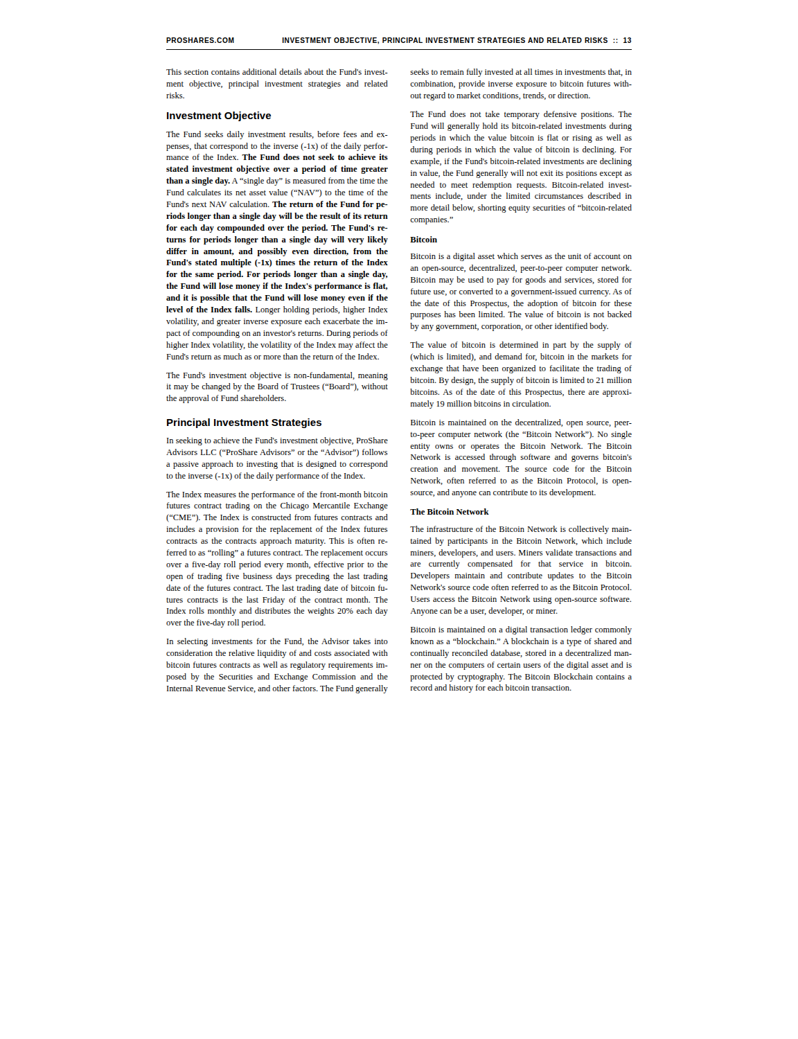PROSHARES.COM INVESTMENT OBJECTIVE, PRINCIPAL INVESTMENT STRATEGIES AND RELATED RISKS :: 13
This section contains additional details about the Fund's investment objective, principal investment strategies and related risks.
Investment Objective
The Fund seeks daily investment results, before fees and expenses, that correspond to the inverse (-1x) of the daily performance of the Index. The Fund does not seek to achieve its stated investment objective over a period of time greater than a single day. A “single day” is measured from the time the Fund calculates its net asset value (“NAV”) to the time of the Fund's next NAV calculation. The return of the Fund for periods longer than a single day will be the result of its return for each day compounded over the period. The Fund's returns for periods longer than a single day will very likely differ in amount, and possibly even direction, from the Fund's stated multiple (-1x) times the return of the Index for the same period. For periods longer than a single day, the Fund will lose money if the Index's performance is flat, and it is possible that the Fund will lose money even if the level of the Index falls. Longer holding periods, higher Index volatility, and greater inverse exposure each exacerbate the impact of compounding on an investor's returns. During periods of higher Index volatility, the volatility of the Index may affect the Fund's return as much as or more than the return of the Index.
The Fund's investment objective is non-fundamental, meaning it may be changed by the Board of Trustees (“Board”), without the approval of Fund shareholders.
Principal Investment Strategies
In seeking to achieve the Fund's investment objective, ProShare Advisors LLC (“ProShare Advisors” or the “Advisor”) follows a passive approach to investing that is designed to correspond to the inverse (-1x) of the daily performance of the Index.
The Index measures the performance of the front-month bitcoin futures contract trading on the Chicago Mercantile Exchange (“CME”). The Index is constructed from futures contracts and includes a provision for the replacement of the Index futures contracts as the contracts approach maturity. This is often referred to as “rolling” a futures contract. The replacement occurs over a five-day roll period every month, effective prior to the open of trading five business days preceding the last trading date of the futures contract. The last trading date of bitcoin futures contracts is the last Friday of the contract month. The Index rolls monthly and distributes the weights 20% each day over the five-day roll period.
In selecting investments for the Fund, the Advisor takes into consideration the relative liquidity of and costs associated with bitcoin futures contracts as well as regulatory requirements imposed by the Securities and Exchange Commission and the Internal Revenue Service, and other factors. The Fund generally seeks to remain fully invested at all times in investments that, in combination, provide inverse exposure to bitcoin futures without regard to market conditions, trends, or direction.
The Fund does not take temporary defensive positions. The Fund will generally hold its bitcoin-related investments during periods in which the value bitcoin is flat or rising as well as during periods in which the value of bitcoin is declining. For example, if the Fund's bitcoin-related investments are declining in value, the Fund generally will not exit its positions except as needed to meet redemption requests. Bitcoin-related investments include, under the limited circumstances described in more detail below, shorting equity securities of “bitcoin-related companies.”
Bitcoin
Bitcoin is a digital asset which serves as the unit of account on an open-source, decentralized, peer-to-peer computer network. Bitcoin may be used to pay for goods and services, stored for future use, or converted to a government-issued currency. As of the date of this Prospectus, the adoption of bitcoin for these purposes has been limited. The value of bitcoin is not backed by any government, corporation, or other identified body.
The value of bitcoin is determined in part by the supply of (which is limited), and demand for, bitcoin in the markets for exchange that have been organized to facilitate the trading of bitcoin. By design, the supply of bitcoin is limited to 21 million bitcoins. As of the date of this Prospectus, there are approximately 19 million bitcoins in circulation.
Bitcoin is maintained on the decentralized, open source, peer-to-peer computer network (the “Bitcoin Network”). No single entity owns or operates the Bitcoin Network. The Bitcoin Network is accessed through software and governs bitcoin's creation and movement. The source code for the Bitcoin Network, often referred to as the Bitcoin Protocol, is open-source, and anyone can contribute to its development.
The Bitcoin Network
The infrastructure of the Bitcoin Network is collectively maintained by participants in the Bitcoin Network, which include miners, developers, and users. Miners validate transactions and are currently compensated for that service in bitcoin. Developers maintain and contribute updates to the Bitcoin Network's source code often referred to as the Bitcoin Protocol. Users access the Bitcoin Network using open-source software. Anyone can be a user, developer, or miner.
Bitcoin is maintained on a digital transaction ledger commonly known as a “blockchain.” A blockchain is a type of shared and continually reconciled database, stored in a decentralized manner on the computers of certain users of the digital asset and is protected by cryptography. The Bitcoin Blockchain contains a record and history for each bitcoin transaction.